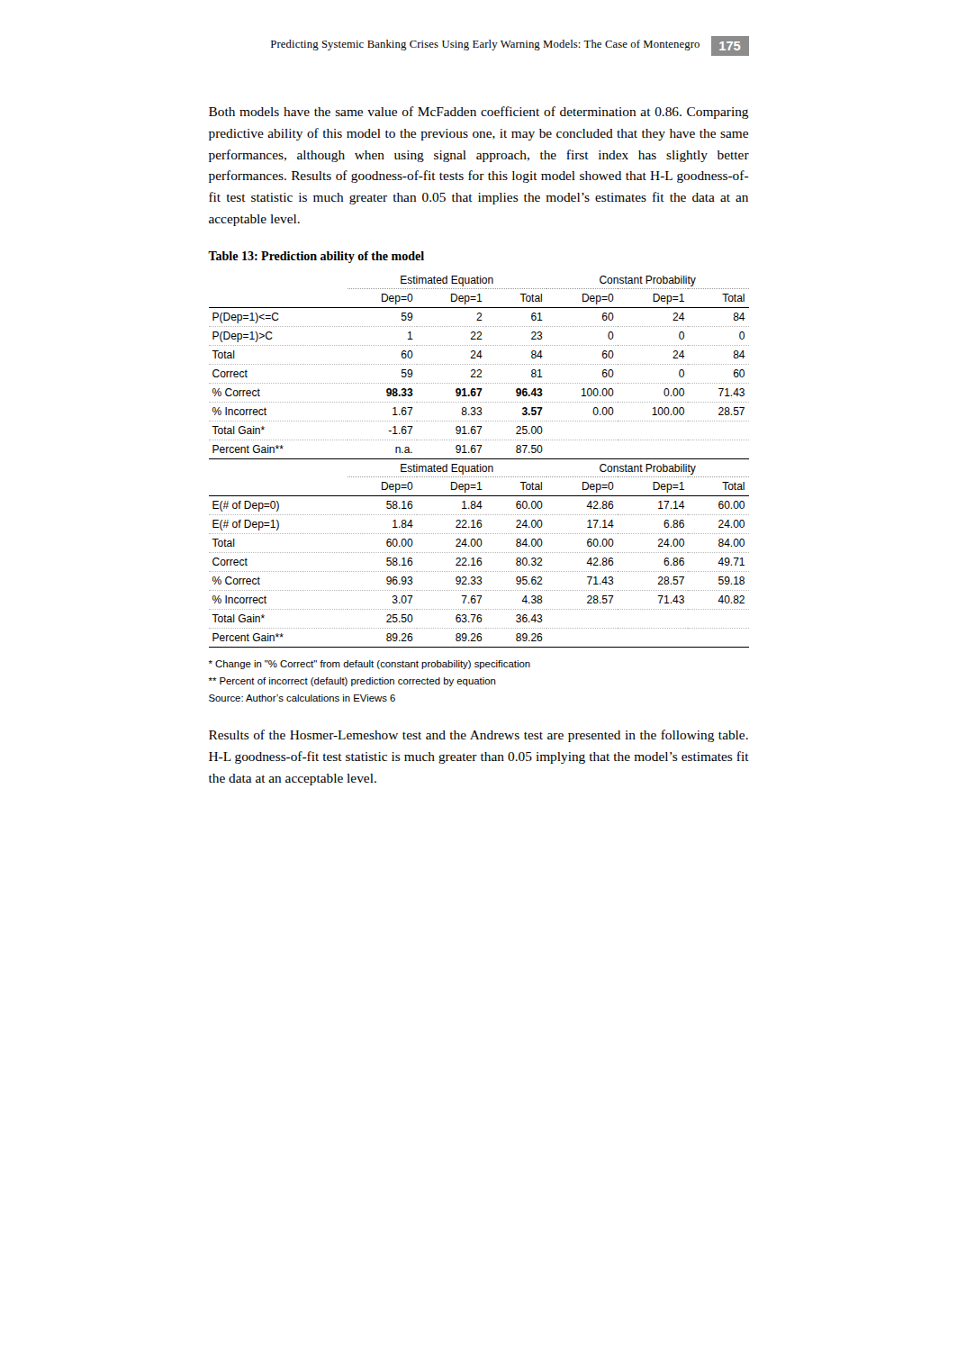Predicting Systemic Banking Crises Using Early Warning Models: The Case of Montenegro
175
Both models have the same value of McFadden coefficient of determination at 0.86. Comparing predictive ability of this model to the previous one, it may be concluded that they have the same performances, although when using signal approach, the first index has slightly better performances. Results of goodness-of-fit tests for this logit model showed that H-L goodness-of-fit test statistic is much greater than 0.05 that implies the model’s estimates fit the data at an acceptable level.
Table 13: Prediction ability of the model
| | Estimated Equation | Constant Probability |
| --- | --- | --- |
| | Dep=0 | Dep=1 | Total | Dep=0 | Dep=1 | Total |
| P(Dep=1)<=C | 59 | 2 | 61 | 60 | 24 | 84 |
| P(Dep=1)>C | 1 | 22 | 23 | 0 | 0 | 0 |
| Total | 60 | 24 | 84 | 60 | 24 | 84 |
| Correct | 59 | 22 | 81 | 60 | 0 | 60 |
| % Correct | 98.33 | 91.67 | 96.43 | 100.00 | 0.00 | 71.43 |
| % Incorrect | 1.67 | 8.33 | 3.57 | 0.00 | 100.00 | 28.57 |
| Total Gain* | -1.67 | 91.67 | 25.00 | | | |
| Percent Gain** | n.a. | 91.67 | 87.50 | | | |
| | Estimated Equation | Constant Probability |
| | Dep=0 | Dep=1 | Total | Dep=0 | Dep=1 | Total |
| E(# of Dep=0) | 58.16 | 1.84 | 60.00 | 42.86 | 17.14 | 60.00 |
| E(# of Dep=1) | 1.84 | 22.16 | 24.00 | 17.14 | 6.86 | 24.00 |
| Total | 60.00 | 24.00 | 84.00 | 60.00 | 24.00 | 84.00 |
| Correct | 58.16 | 22.16 | 80.32 | 42.86 | 6.86 | 49.71 |
| % Correct | 96.93 | 92.33 | 95.62 | 71.43 | 28.57 | 59.18 |
| % Incorrect | 3.07 | 7.67 | 4.38 | 28.57 | 71.43 | 40.82 |
| Total Gain* | 25.50 | 63.76 | 36.43 | | | |
| Percent Gain** | 89.26 | 89.26 | 89.26 | | | |
* Change in "% Correct" from default (constant probability) specification
** Percent of incorrect (default) prediction corrected by equation
Source: Author’s calculations in EViews 6
Results of the Hosmer-Lemeshow test and the Andrews test are presented in the following table. H-L goodness-of-fit test statistic is much greater than 0.05 implying that the model’s estimates fit the data at an acceptable level.